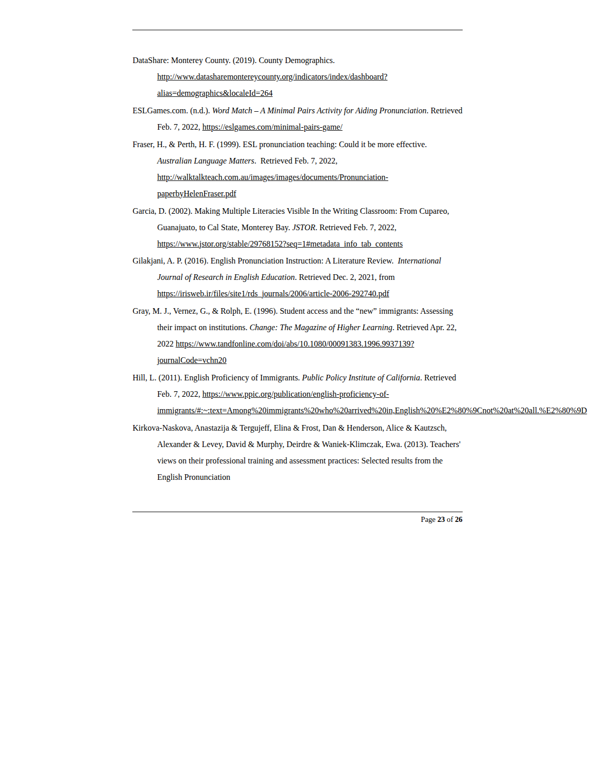DataShare: Monterey County. (2019). County Demographics. http://www.datasharemontereycounty.org/indicators/index/dashboard?alias=demographics&localeId=264
ESLGames.com. (n.d.). Word Match – A Minimal Pairs Activity for Aiding Pronunciation. Retrieved Feb. 7, 2022, https://eslgames.com/minimal-pairs-game/
Fraser, H., & Perth, H. F. (1999). ESL pronunciation teaching: Could it be more effective. Australian Language Matters. Retrieved Feb. 7, 2022, http://walktalkteach.com.au/images/images/documents/Pronunciation-paperbyHelenFraser.pdf
Garcia, D. (2002). Making Multiple Literacies Visible In the Writing Classroom: From Cupareo, Guanajuato, to Cal State, Monterey Bay. JSTOR. Retrieved Feb. 7, 2022, https://www.jstor.org/stable/29768152?seq=1#metadata_info_tab_contents
Gilakjani, A. P. (2016). English Pronunciation Instruction: A Literature Review. International Journal of Research in English Education. Retrieved Dec. 2, 2021, from https://irisweb.ir/files/site1/rds_journals/2006/article-2006-292740.pdf
Gray, M. J., Vernez, G., & Rolph, E. (1996). Student access and the “new” immigrants: Assessing their impact on institutions. Change: The Magazine of Higher Learning. Retrieved Apr. 22, 2022 https://www.tandfonline.com/doi/abs/10.1080/00091383.1996.9937139?journalCode=vchn20
Hill, L. (2011). English Proficiency of Immigrants. Public Policy Institute of California. Retrieved Feb. 7, 2022, https://www.ppic.org/publication/english-proficiency-of-immigrants/#:~:text=Among%20immigrants%20who%20arrived%20in,English%20%E2%80%9Cnot%20at%20all.%E2%80%9D
Kirkova-Naskova, Anastazija & Tergujeff, Elina & Frost, Dan & Henderson, Alice & Kautzsch, Alexander & Levey, David & Murphy, Deirdre & Waniek-Klimczak, Ewa. (2013). Teachers' views on their professional training and assessment practices: Selected results from the English Pronunciation
Page 23 of 26